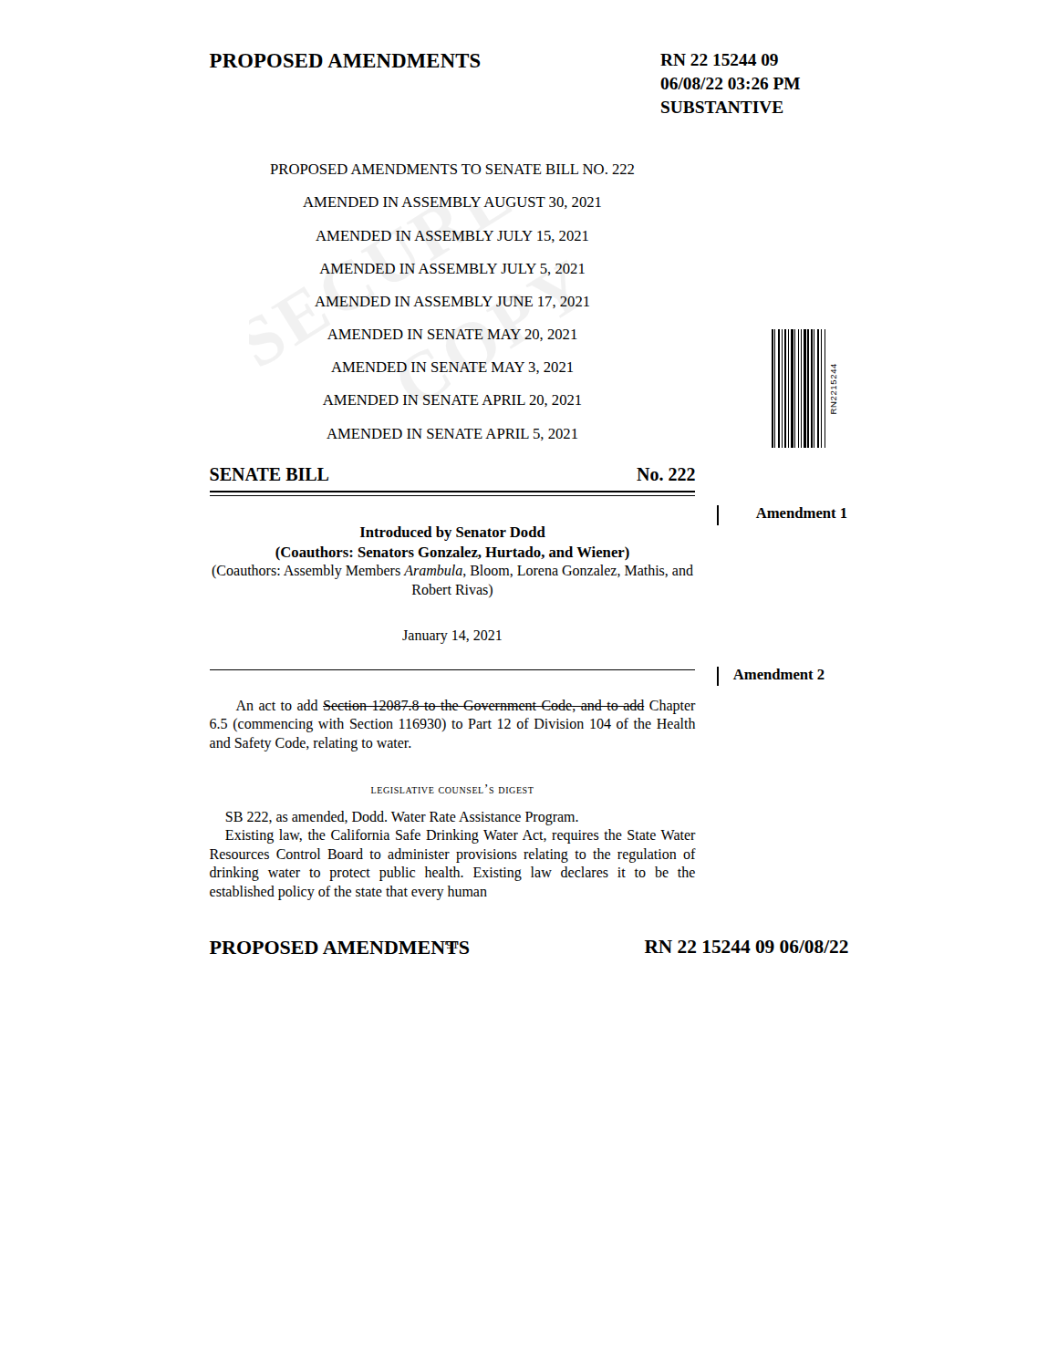PROPOSED AMENDMENTS
RN 22 15244 09
06/08/22 03:26 PM
SUBSTANTIVE
SECURED COPY
PROPOSED AMENDMENTS TO SENATE BILL NO. 222
AMENDED IN ASSEMBLY AUGUST 30, 2021
AMENDED IN ASSEMBLY JULY 15, 2021
AMENDED IN ASSEMBLY JULY 5, 2021
AMENDED IN ASSEMBLY JUNE 17, 2021
AMENDED IN SENATE MAY 20, 2021
AMENDED IN SENATE MAY 3, 2021
AMENDED IN SENATE APRIL 20, 2021
AMENDED IN SENATE APRIL 5, 2021
SENATE BILL No. 222
Introduced by Senator Dodd
(Coauthors: Senators Gonzalez, Hurtado, and Wiener)
(Coauthors: Assembly Members Arambula, Bloom, Lorena Gonzalez, Mathis, and Robert Rivas)
January 14, 2021
An act to add Section 12087.8 to the Government Code, and to add Chapter 6.5 (commencing with Section 116930) to Part 12 of Division 104 of the Health and Safety Code, relating to water.
legislative counsel’s digest
SB 222, as amended, Dodd. Water Rate Assistance Program.
Existing law, the California Safe Drinking Water Act, requires the State Water Resources Control Board to administer provisions relating to the regulation of drinking water to protect public health. Existing law declares it to be the established policy of the state that every human
91
RN2215244
Amendment 1
Amendment 2
PROPOSED AMENDMENTS
RN 22 15244 09 06/08/22